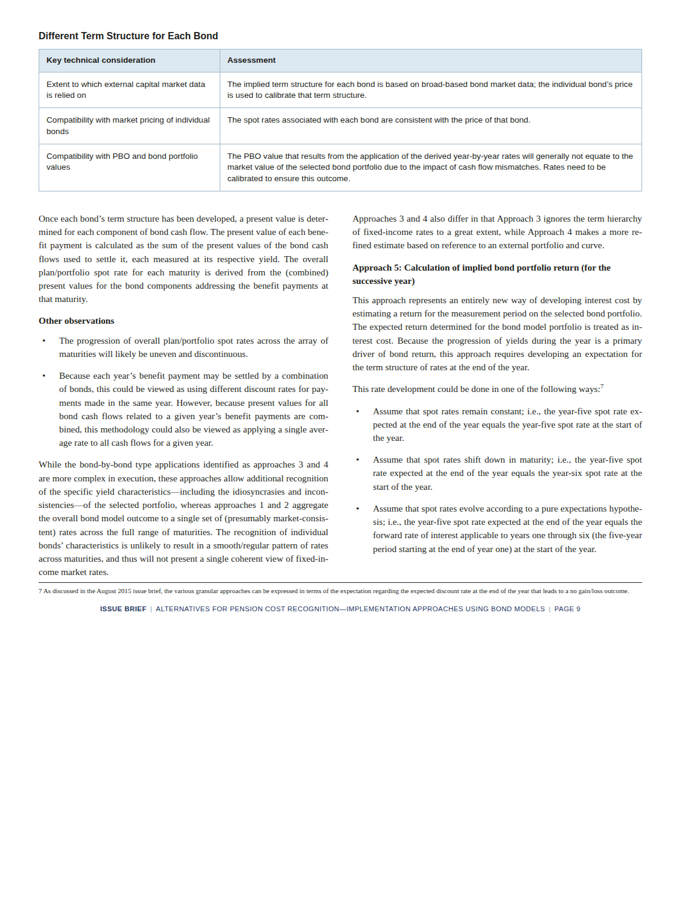Different Term Structure for Each Bond
| Key technical consideration | Assessment |
| --- | --- |
| Extent to which external capital market data is relied on | The implied term structure for each bond is based on broad-based bond market data; the individual bond’s price is used to calibrate that term structure. |
| Compatibility with market pricing of individual bonds | The spot rates associated with each bond are consistent with the price of that bond. |
| Compatibility with PBO and bond portfolio values | The PBO value that results from the application of the derived year-by-year rates will generally not equate to the market value of the selected bond portfolio due to the impact of cash flow mismatches. Rates need to be calibrated to ensure this outcome. |
Once each bond’s term structure has been developed, a present value is determined for each component of bond cash flow. The present value of each benefit payment is calculated as the sum of the present values of the bond cash flows used to settle it, each measured at its respective yield. The overall plan/portfolio spot rate for each maturity is derived from the (combined) present values for the bond components addressing the benefit payments at that maturity.
Other observations
The progression of overall plan/portfolio spot rates across the array of maturities will likely be uneven and discontinuous.
Because each year’s benefit payment may be settled by a combination of bonds, this could be viewed as using different discount rates for payments made in the same year. However, because present values for all bond cash flows related to a given year’s benefit payments are combined, this methodology could also be viewed as applying a single average rate to all cash flows for a given year.
While the bond-by-bond type applications identified as approaches 3 and 4 are more complex in execution, these approaches allow additional recognition of the specific yield characteristics—including the idiosyncrasies and inconsistencies—of the selected portfolio, whereas approaches 1 and 2 aggregate the overall bond model outcome to a single set of (presumably market-consistent) rates across the full range of maturities. The recognition of individual bonds’ characteristics is unlikely to result in a smooth/regular pattern of rates across maturities, and thus will not present a single coherent view of fixed-income market rates.
Approaches 3 and 4 also differ in that Approach 3 ignores the term hierarchy of fixed-income rates to a great extent, while Approach 4 makes a more refined estimate based on reference to an external portfolio and curve.
Approach 5: Calculation of implied bond portfolio return (for the successive year)
This approach represents an entirely new way of developing interest cost by estimating a return for the measurement period on the selected bond portfolio. The expected return determined for the bond model portfolio is treated as interest cost. Because the progression of yields during the year is a primary driver of bond return, this approach requires developing an expectation for the term structure of rates at the end of the year.
This rate development could be done in one of the following ways:7
Assume that spot rates remain constant; i.e., the year-five spot rate expected at the end of the year equals the year-five spot rate at the start of the year.
Assume that spot rates shift down in maturity; i.e., the year-five spot rate expected at the end of the year equals the year-six spot rate at the start of the year.
Assume that spot rates evolve according to a pure expectations hypothesis; i.e., the year-five spot rate expected at the end of the year equals the forward rate of interest applicable to years one through six (the five-year period starting at the end of year one) at the start of the year.
7 As discussed in the August 2015 issue brief, the various granular approaches can be expressed in terms of the expectation regarding the expected discount rate at the end of the year that leads to a no gain/loss outcome.
ISSUE BRIEF|ALTERNATIVES FOR PENSION COST RECOGNITION—IMPLEMENTATION APPROACHES USING BOND MODELS|PAGE 9